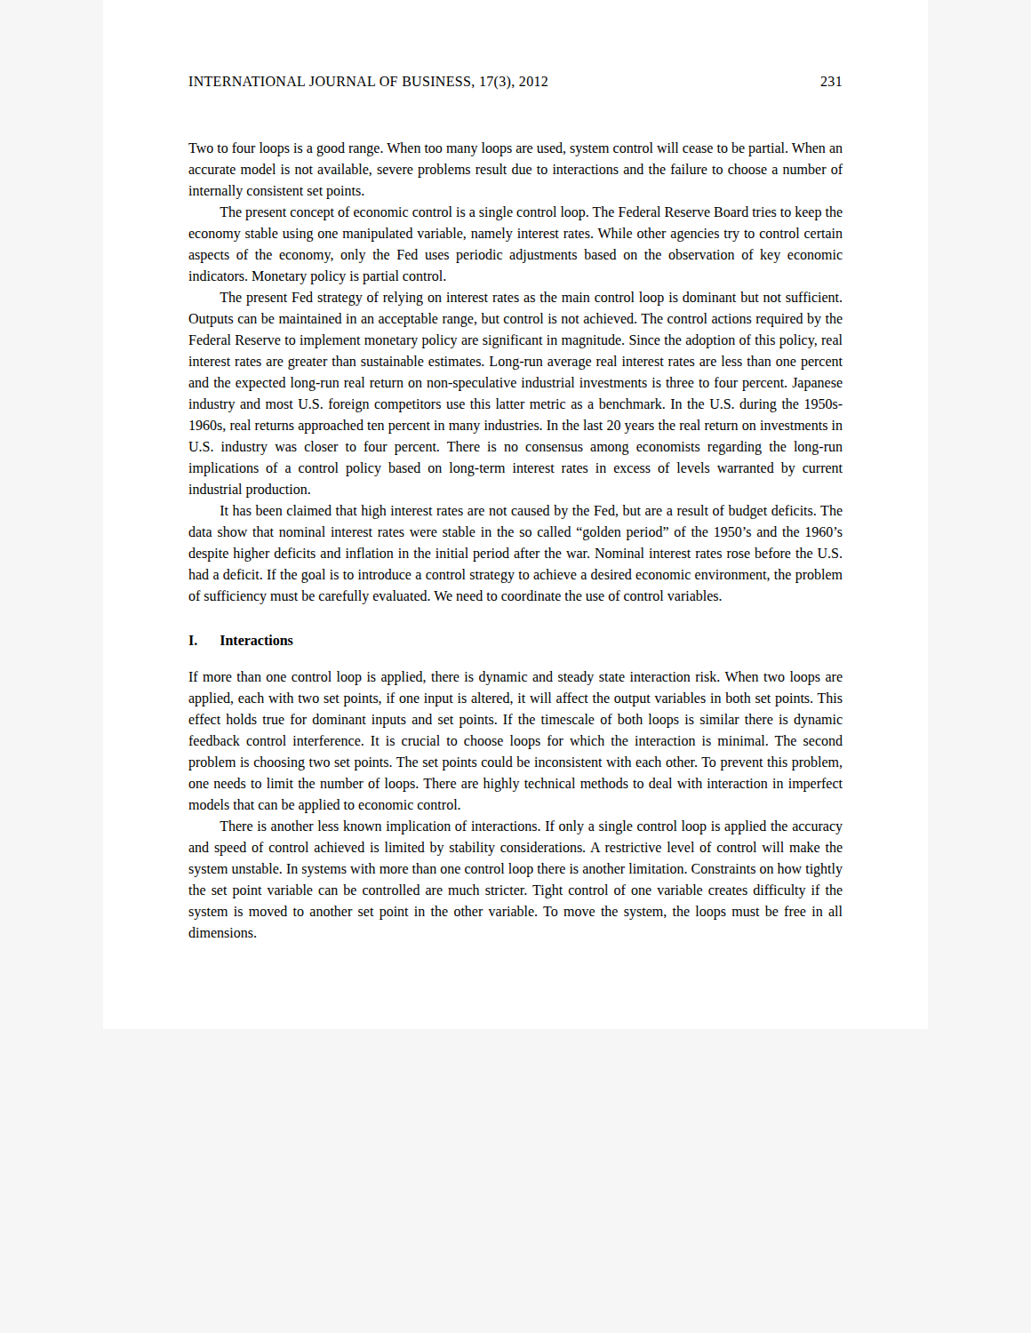International Journal of Business, 17(3), 2012 231
Two to four loops is a good range. When too many loops are used, system control will cease to be partial. When an accurate model is not available, severe problems result due to interactions and the failure to choose a number of internally consistent set points.
The present concept of economic control is a single control loop. The Federal Reserve Board tries to keep the economy stable using one manipulated variable, namely interest rates. While other agencies try to control certain aspects of the economy, only the Fed uses periodic adjustments based on the observation of key economic indicators. Monetary policy is partial control.
The present Fed strategy of relying on interest rates as the main control loop is dominant but not sufficient. Outputs can be maintained in an acceptable range, but control is not achieved. The control actions required by the Federal Reserve to implement monetary policy are significant in magnitude. Since the adoption of this policy, real interest rates are greater than sustainable estimates. Long-run average real interest rates are less than one percent and the expected long-run real return on non-speculative industrial investments is three to four percent. Japanese industry and most U.S. foreign competitors use this latter metric as a benchmark. In the U.S. during the 1950s-1960s, real returns approached ten percent in many industries. In the last 20 years the real return on investments in U.S. industry was closer to four percent. There is no consensus among economists regarding the long-run implications of a control policy based on long-term interest rates in excess of levels warranted by current industrial production.
It has been claimed that high interest rates are not caused by the Fed, but are a result of budget deficits. The data show that nominal interest rates were stable in the so called “golden period” of the 1950’s and the 1960’s despite higher deficits and inflation in the initial period after the war. Nominal interest rates rose before the U.S. had a deficit. If the goal is to introduce a control strategy to achieve a desired economic environment, the problem of sufficiency must be carefully evaluated. We need to coordinate the use of control variables.
I. Interactions
If more than one control loop is applied, there is dynamic and steady state interaction risk. When two loops are applied, each with two set points, if one input is altered, it will affect the output variables in both set points. This effect holds true for dominant inputs and set points. If the timescale of both loops is similar there is dynamic feedback control interference. It is crucial to choose loops for which the interaction is minimal. The second problem is choosing two set points. The set points could be inconsistent with each other. To prevent this problem, one needs to limit the number of loops. There are highly technical methods to deal with interaction in imperfect models that can be applied to economic control.
There is another less known implication of interactions. If only a single control loop is applied the accuracy and speed of control achieved is limited by stability considerations. A restrictive level of control will make the system unstable. In systems with more than one control loop there is another limitation. Constraints on how tightly the set point variable can be controlled are much stricter. Tight control of one variable creates difficulty if the system is moved to another set point in the other variable. To move the system, the loops must be free in all dimensions.